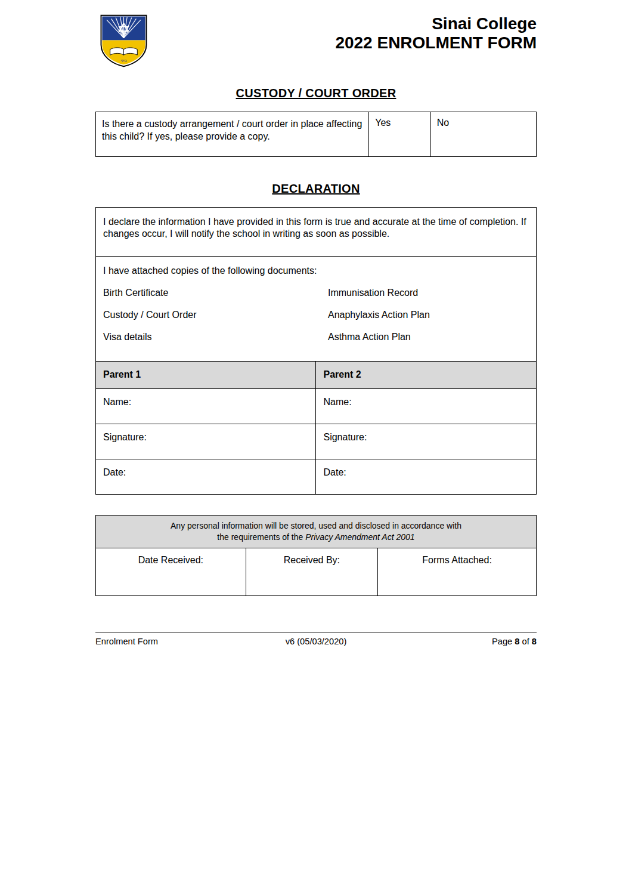סיני
Sinai College2022 ENROLMENT FORM
CUSTODY / COURT ORDER
| Is there a custody arrangement / court order in place affecting this child? If yes, please provide a copy. | Yes | No |
DECLARATION
| I declare the information I have provided in this form is true and accurate at the time of completion. If changes occur, I will notify the school in writing as soon as possible. |
| I have attached copies of the following documents: Birth Certificate Immunisation Record Custody / Court Order Anaphylaxis Action Plan Visa details Asthma Action Plan |
| Parent 1 | Parent 2 |
| Name: | Name: |
| Signature: | Signature: |
| Date: | Date: |
Any personal information will be stored, used and disclosed in accordance with
the requirements of the Privacy Amendment Act 2001
| Date Received: | Received By: | Forms Attached: |
Enrolment Form
v6 (05/03/2020)
Page 8 of 8